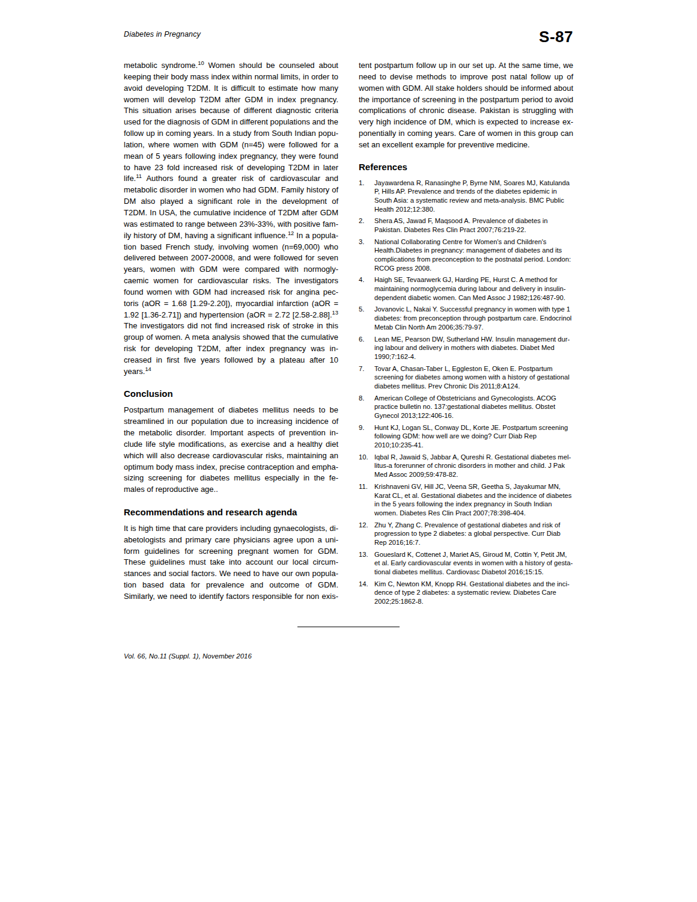Diabetes in Pregnancy
S-87
metabolic syndrome.10 Women should be counseled about keeping their body mass index within normal limits, in order to avoid developing T2DM. It is difficult to estimate how many women will develop T2DM after GDM in index pregnancy. This situation arises because of different diagnostic criteria used for the diagnosis of GDM in different populations and the follow up in coming years. In a study from South Indian population, where women with GDM (n=45) were followed for a mean of 5 years following index pregnancy, they were found to have 23 fold increased risk of developing T2DM in later life.11 Authors found a greater risk of cardiovascular and metabolic disorder in women who had GDM. Family history of DM also played a significant role in the development of T2DM. In USA, the cumulative incidence of T2DM after GDM was estimated to range between 23%-33%, with positive family history of DM, having a significant influence.12 In a population based French study, involving women (n=69,000) who delivered between 2007-20008, and were followed for seven years, women with GDM were compared with normoglycaemic women for cardiovascular risks. The investigators found women with GDM had increased risk for angina pectoris (aOR = 1.68 [1.29-2.20]), myocardial infarction (aOR = 1.92 [1.36-2.71]) and hypertension (aOR = 2.72 [2.58-2.88].13 The investigators did not find increased risk of stroke in this group of women. A meta analysis showed that the cumulative risk for developing T2DM, after index pregnancy was increased in first five years followed by a plateau after 10 years.14
Conclusion
Postpartum management of diabetes mellitus needs to be streamlined in our population due to increasing incidence of the metabolic disorder. Important aspects of prevention include life style modifications, as exercise and a healthy diet which will also decrease cardiovascular risks, maintaining an optimum body mass index, precise contraception and emphasizing screening for diabetes mellitus especially in the females of reproductive age..
Recommendations and research agenda
It is high time that care providers including gynaecologists, diabetologists and primary care physicians agree upon a uniform guidelines for screening pregnant women for GDM. These guidelines must take into account our local circumstances and social factors. We need to have our own population based data for prevalence and outcome of GDM. Similarly, we need to identify factors responsible for non existent postpartum follow up in our set up. At the same time, we need to devise methods to improve post natal follow up of women with GDM. All stake holders should be informed about the importance of screening in the postpartum period to avoid complications of chronic disease. Pakistan is struggling with very high incidence of DM, which is expected to increase exponentially in coming years. Care of women in this group can set an excellent example for preventive medicine.
References
Jayawardena R, Ranasinghe P, Byrne NM, Soares MJ, Katulanda P, Hills AP. Prevalence and trends of the diabetes epidemic in South Asia: a systematic review and meta-analysis. BMC Public Health 2012;12:380.
Shera AS, Jawad F, Maqsood A. Prevalence of diabetes in Pakistan. Diabetes Res Clin Pract 2007;76:219-22.
National Collaborating Centre for Women's and Children's Health.Diabetes in pregnancy: management of diabetes and its complications from preconception to the postnatal period. London: RCOG press 2008.
Haigh SE, Tevaarwerk GJ, Harding PE, Hurst C. A method for maintaining normoglycemia during labour and delivery in insulin-dependent diabetic women. Can Med Assoc J 1982;126:487-90.
Jovanovic L, Nakai Y. Successful pregnancy in women with type 1 diabetes: from preconception through postpartum care. Endocrinol Metab Clin North Am 2006;35:79-97.
Lean ME, Pearson DW, Sutherland HW. Insulin management during labour and delivery in mothers with diabetes. Diabet Med 1990;7:162-4.
Tovar A, Chasan-Taber L, Eggleston E, Oken E. Postpartum screening for diabetes among women with a history of gestational diabetes mellitus. Prev Chronic Dis 2011;8:A124.
American College of Obstetricians and Gynecologists. ACOG practice bulletin no. 137:gestational diabetes mellitus. Obstet Gynecol 2013;122:406-16.
Hunt KJ, Logan SL, Conway DL, Korte JE. Postpartum screening following GDM: how well are we doing? Curr Diab Rep 2010;10:235-41.
Iqbal R, Jawaid S, Jabbar A, Qureshi R. Gestational diabetes mellitus-a forerunner of chronic disorders in mother and child. J Pak Med Assoc 2009;59:478-82.
Krishnaveni GV, Hill JC, Veena SR, Geetha S, Jayakumar MN, Karat CL, et al. Gestational diabetes and the incidence of diabetes in the 5 years following the index pregnancy in South Indian women. Diabetes Res Clin Pract 2007;78:398-404.
Zhu Y, Zhang C. Prevalence of gestational diabetes and risk of progression to type 2 diabetes: a global perspective. Curr Diab Rep 2016;16:7.
Goueslard K, Cottenet J, Mariet AS, Giroud M, Cottin Y, Petit JM, et al. Early cardiovascular events in women with a history of gestational diabetes mellitus. Cardiovasc Diabetol 2016;15:15.
Kim C, Newton KM, Knopp RH. Gestational diabetes and the incidence of type 2 diabetes: a systematic review. Diabetes Care 2002;25:1862-8.
Vol. 66, No.11 (Suppl. 1), November 2016